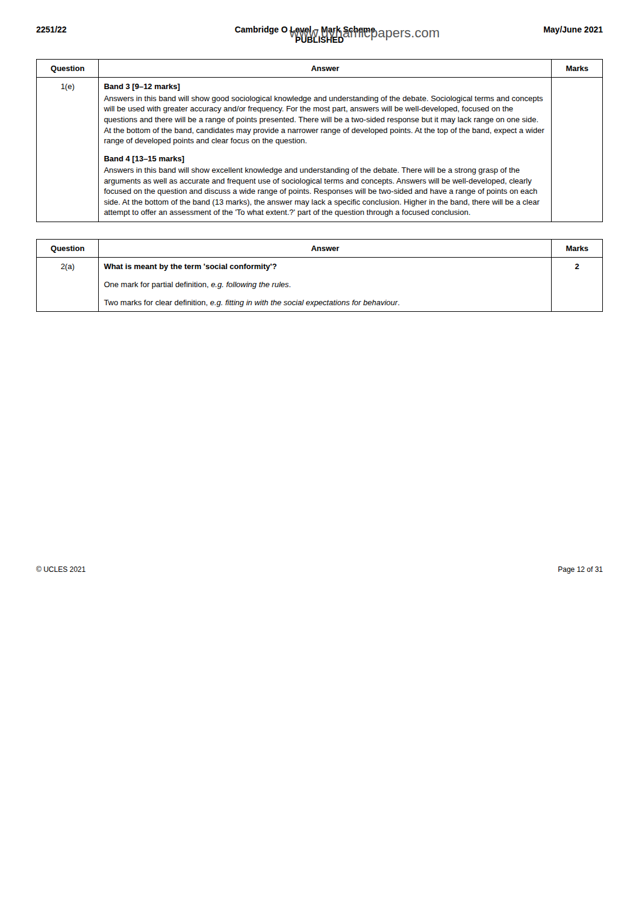2251/22
Cambridge O Level – Mark Scheme
May/June 2021
www.dynamicpapers.com
PUBLISHED
| Question | Answer | Marks |
| --- | --- | --- |
| 1(e) | Band 3 [9–12 marks] Answers in this band will show good sociological knowledge and understanding of the debate. Sociological terms and concepts will be used with greater accuracy and/or frequency. For the most part, answers will be well-developed, focused on the questions and there will be a range of points presented. There will be a two-sided response but it may lack range on one side. At the bottom of the band, candidates may provide a narrower range of developed points. At the top of the band, expect a wider range of developed points and clear focus on the question. Band 4 [13–15 marks] Answers in this band will show excellent knowledge and understanding of the debate. There will be a strong grasp of the arguments as well as accurate and frequent use of sociological terms and concepts. Answers will be well-developed, clearly focused on the question and discuss a wide range of points. Responses will be two-sided and have a range of points on each side. At the bottom of the band (13 marks), the answer may lack a specific conclusion. Higher in the band, there will be a clear attempt to offer an assessment of the 'To what extent.?' part of the question through a focused conclusion. | |
| Question | Answer | Marks |
| --- | --- | --- |
| 2(a) | What is meant by the term 'social conformity'? One mark for partial definition, e.g. following the rules . Two marks for clear definition, e.g. fitting in with the social expectations for behaviour . | 2 |
© UCLES 2021
Page 12 of 31